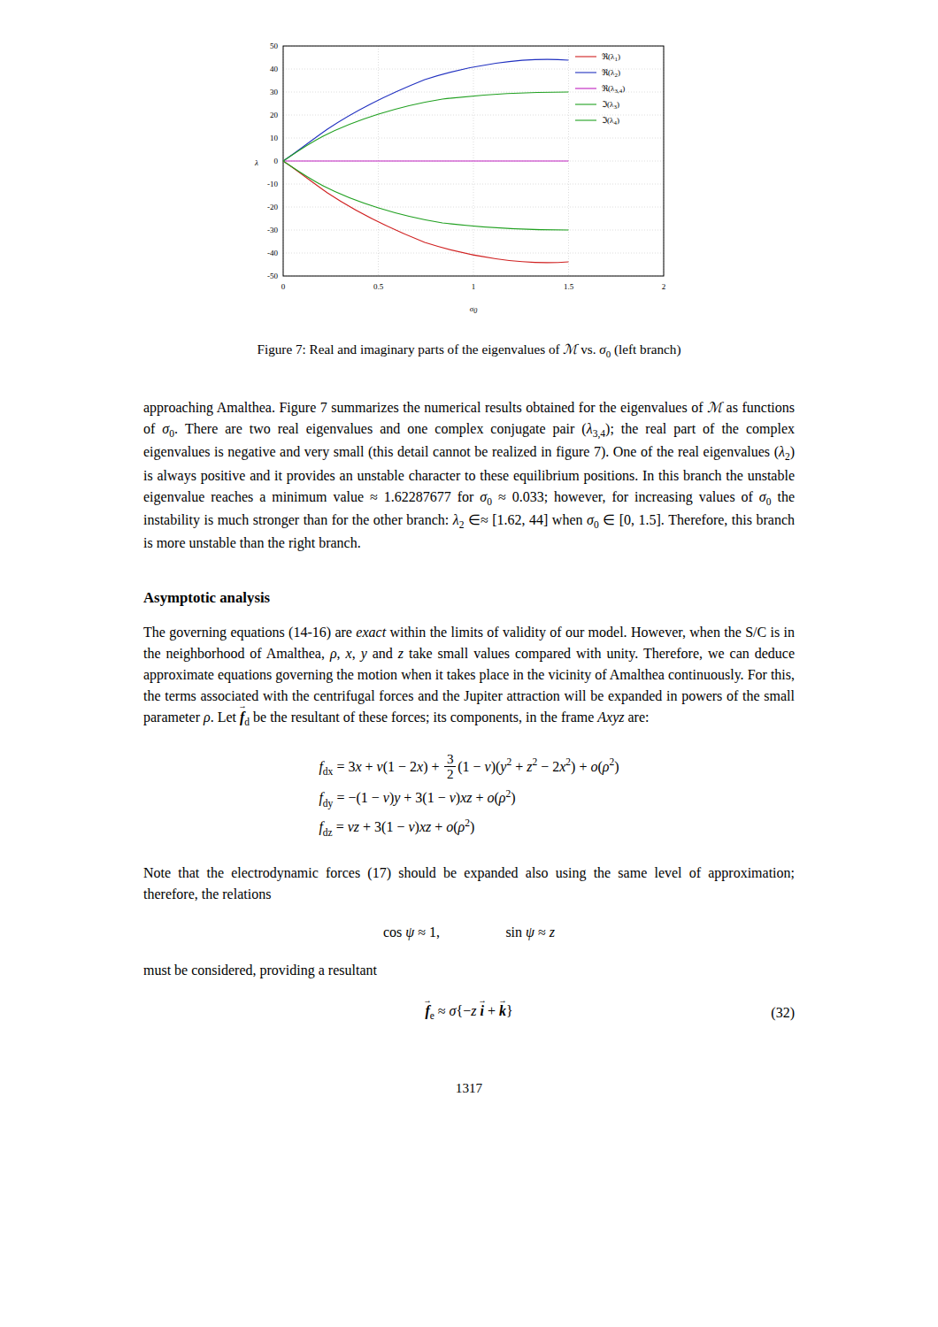50 40 30 20 10 0 -10 -20 -30 -40 -50 0 0.5 1 1.5 2 λ σ0 ℜ(λ1) ℜ(λ2) ℜ(λ3,4) ℑ(λ3) ℑ(λ4)
Figure 7: Real and imaginary parts of the eigenvalues of ℳ vs. σ0 (left branch)
approaching Amalthea. Figure 7 summarizes the numerical results obtained for the eigenvalues of ℳ as functions of σ0. There are two real eigenvalues and one complex conjugate pair (λ3,4); the real part of the complex eigenvalues is negative and very small (this detail cannot be realized in figure 7). One of the real eigenvalues (λ2) is always positive and it provides an unstable character to these equilibrium positions. In this branch the unstable eigenvalue reaches a minimum value ≈ 1.62287677 for σ0 ≈ 0.033; however, for increasing values of σ0 the instability is much stronger than for the other branch: λ2 ∈≈ [1.62, 44] when σ0 ∈ [0, 1.5]. Therefore, this branch is more unstable than the right branch.
Asymptotic analysis
The governing equations (14-16) are exact within the limits of validity of our model. However, when the S/C is in the neighborhood of Amalthea, ρ, x, y and z take small values compared with unity. Therefore, we can deduce approximate equations governing the motion when it takes place in the vicinity of Amalthea continuously. For this, the terms associated with the centrifugal forces and the Jupiter attraction will be expanded in powers of the small parameter ρ. Let fd be the resultant of these forces; its components, in the frame Axyz are:
fdx = 3x + ν(1 − 2x) + 32(1 − ν)(y2 + z2 − 2x2) + o(ρ2)
fdy = −(1 − ν)y + 3(1 − ν)xz + o(ρ2)
fdz = νz + 3(1 − ν)xz + o(ρ2)
Note that the electrodynamic forces (17) should be expanded also using the same level of approximation; therefore, the relations
cos ψ ≈ 1, sin ψ ≈ z
must be considered, providing a resultant
fe ≈ σ{−z i + k} (32)
1317